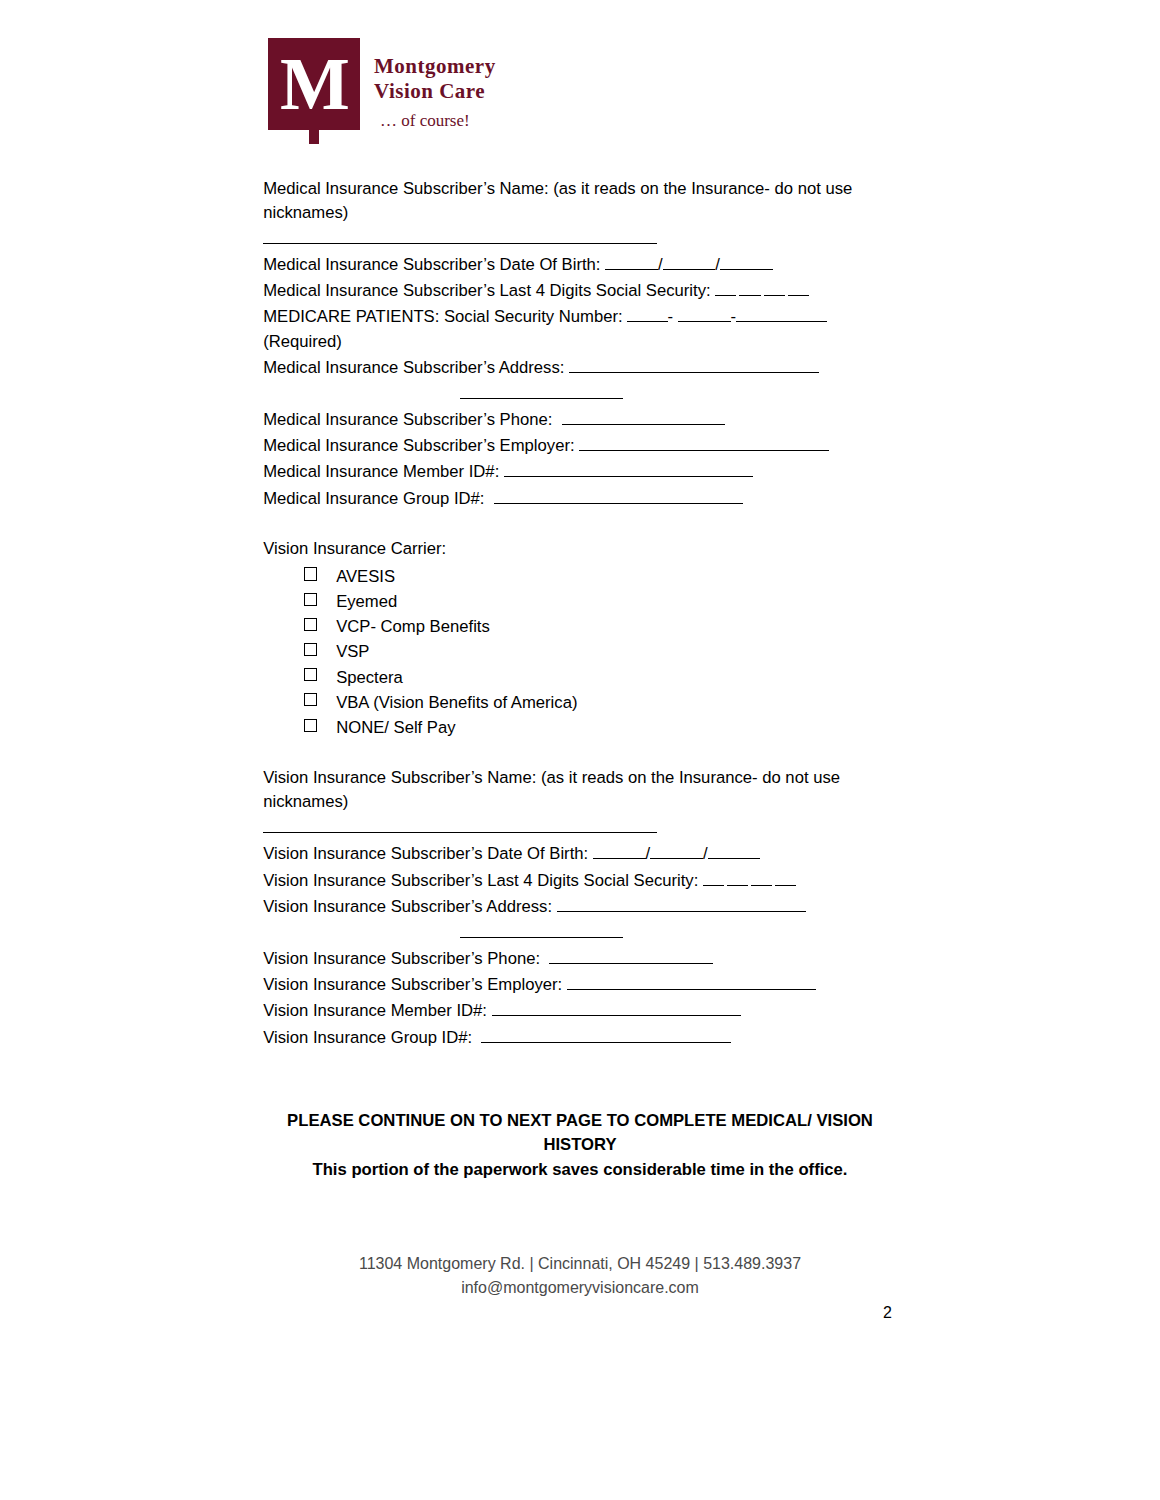M
Montgomery
Vision Care
… of course!
Medical Insurance Subscriber’s Name: (as it reads on the Insurance- do not use nicknames)
Medical Insurance Subscriber’s Date Of Birth: / /
Medical Insurance Subscriber’s Last 4 Digits Social Security:
MEDICARE PATIENTS: Social Security Number: - - (Required)
Medical Insurance Subscriber’s Address:
Medical Insurance Subscriber’s Phone:
Medical Insurance Subscriber’s Employer:
Medical Insurance Member ID#:
Medical Insurance Group ID#:
Vision Insurance Carrier:
AVESIS
Eyemed
VCP- Comp Benefits
VSP
Spectera
VBA (Vision Benefits of America)
NONE/ Self Pay
Vision Insurance Subscriber’s Name: (as it reads on the Insurance- do not use nicknames)
Vision Insurance Subscriber’s Date Of Birth: / /
Vision Insurance Subscriber’s Last 4 Digits Social Security:
Vision Insurance Subscriber’s Address:
Vision Insurance Subscriber’s Phone:
Vision Insurance Subscriber’s Employer:
Vision Insurance Member ID#:
Vision Insurance Group ID#:
PLEASE CONTINUE ON TO NEXT PAGE TO COMPLETE MEDICAL/ VISION HISTORY
This portion of the paperwork saves considerable time in the office.
11304 Montgomery Rd. | Cincinnati, OH 45249 | 513.489.3937
info@montgomeryvisioncare.com
2